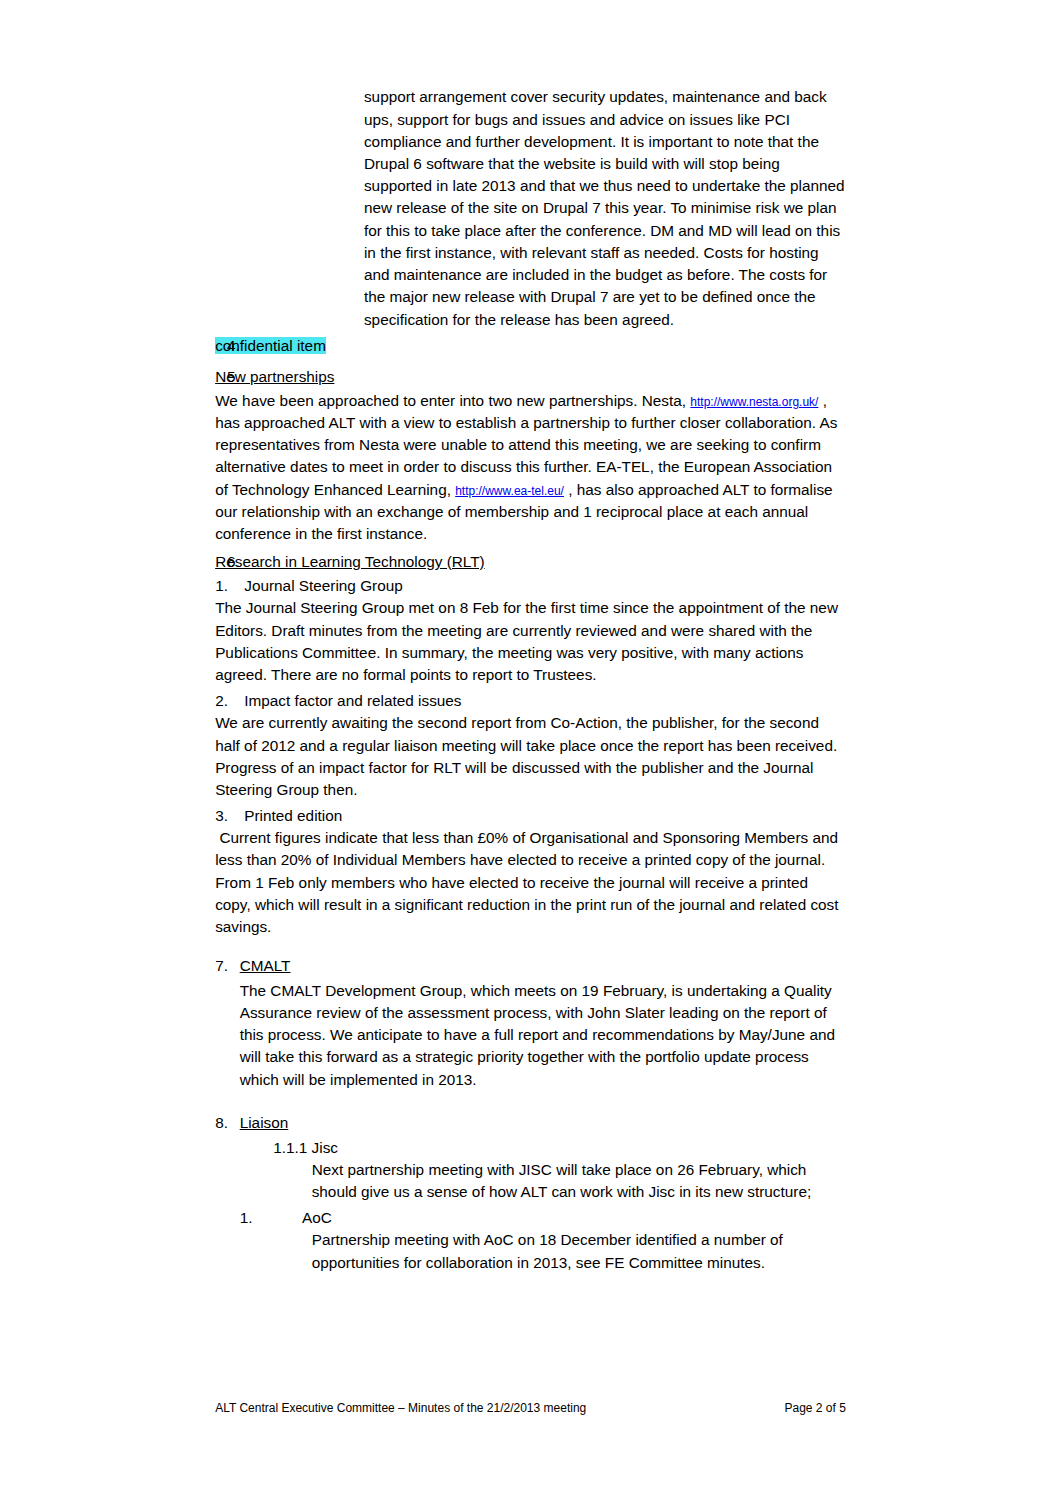support arrangement cover security updates, maintenance and back ups, support for bugs and issues and advice on issues like PCI compliance and further development. It is important to note that the Drupal 6 software that the website is build with will stop being supported in late 2013 and that we thus need to undertake the planned new release of the site on Drupal 7 this year. To minimise risk we plan for this to take place after the conference. DM and MD will lead on this in the first instance, with relevant staff as needed. Costs for hosting and maintenance are included in the budget as before. The costs for the major new release with Drupal 7 are yet to be defined once the specification for the release has been agreed.
4. confidential item
5. New partnerships
We have been approached to enter into two new partnerships. Nesta, http://www.nesta.org.uk/ , has approached ALT with a view to establish a partnership to further closer collaboration. As representatives from Nesta were unable to attend this meeting, we are seeking to confirm alternative dates to meet in order to discuss this further. EA-TEL, the European Association of Technology Enhanced Learning, http://www.ea-tel.eu/ , has also approached ALT to formalise our relationship with an exchange of membership and 1 reciprocal place at each annual conference in the first instance.
6. Research in Learning Technology (RLT)
1. Journal Steering Group
The Journal Steering Group met on 8 Feb for the first time since the appointment of the new Editors. Draft minutes from the meeting are currently reviewed and were shared with the Publications Committee. In summary, the meeting was very positive, with many actions agreed. There are no formal points to report to Trustees.
2. Impact factor and related issues
We are currently awaiting the second report from Co-Action, the publisher, for the second half of 2012 and a regular liaison meeting will take place once the report has been received. Progress of an impact factor for RLT will be discussed with the publisher and the Journal Steering Group then.
3. Printed edition
Current figures indicate that less than £0% of Organisational and Sponsoring Members and less than 20% of Individual Members have elected to receive a printed copy of the journal. From 1 Feb only members who have elected to receive the journal will receive a printed copy, which will result in a significant reduction in the print run of the journal and related cost savings.
7. CMALT
The CMALT Development Group, which meets on 19 February, is undertaking a Quality Assurance review of the assessment process, with John Slater leading on the report of this process. We anticipate to have a full report and recommendations by May/June and will take this forward as a strategic priority together with the portfolio update process which will be implemented in 2013.
8. Liaison
1.1.1 Jisc
Next partnership meeting with JISC will take place on 26 February, which should give us a sense of how ALT can work with Jisc in its new structure;
1. AoC
Partnership meeting with AoC on 18 December identified a number of opportunities for collaboration in 2013, see FE Committee minutes.
ALT Central Executive Committee – Minutes of the 21/2/2013 meeting
Page 2 of 5